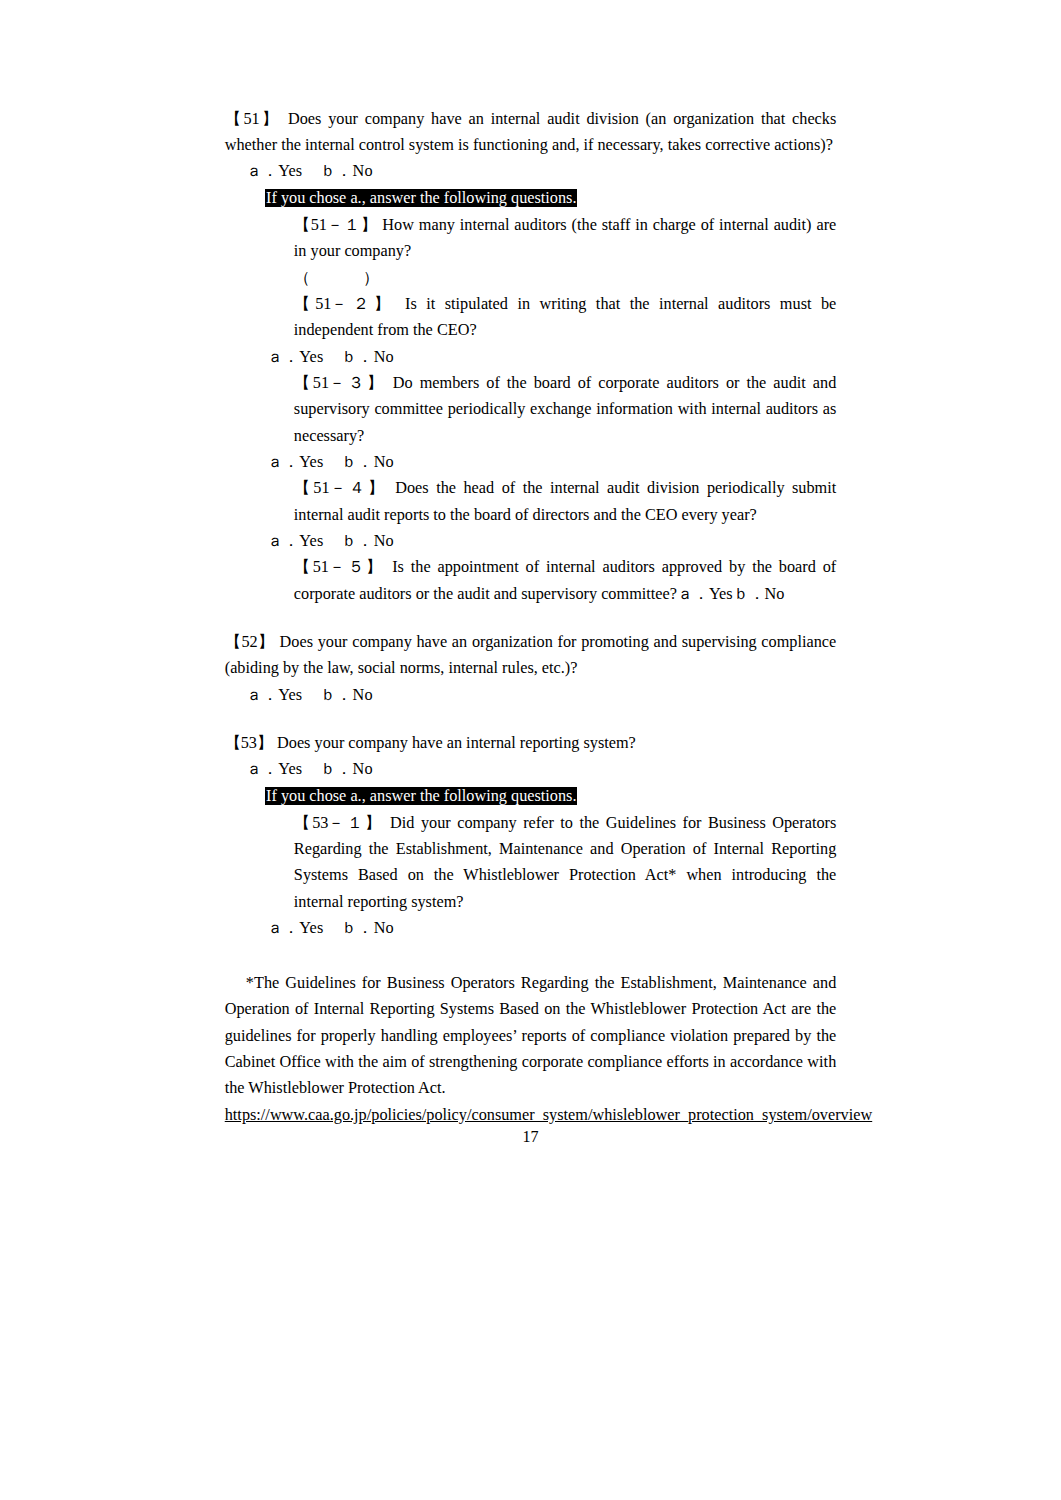【51】 Does your company have an internal audit division (an organization that checks whether the internal control system is functioning and, if necessary, takes corrective actions)?
ａ．Yes ｂ．No
If you chose a., answer the following questions.
【51－１】 How many internal auditors (the staff in charge of internal audit) are in your company?
（ ）
【51－２】 Is it stipulated in writing that the internal auditors must be independent from the CEO?
ａ．Yes ｂ．No
【51－３】 Do members of the board of corporate auditors or the audit and supervisory committee periodically exchange information with internal auditors as necessary?
ａ．Yes ｂ．No
【51－４】 Does the head of the internal audit division periodically submit internal audit reports to the board of directors and the CEO every year?
ａ．Yes ｂ．No
【51－５】 Is the appointment of internal auditors approved by the board of corporate auditors or the audit and supervisory committee? ａ．Yes ｂ．No
【52】 Does your company have an organization for promoting and supervising compliance (abiding by the law, social norms, internal rules, etc.)?
ａ．Yes ｂ．No
【53】 Does your company have an internal reporting system?
ａ．Yes ｂ．No
If you chose a., answer the following questions.
【53－１】 Did your company refer to the Guidelines for Business Operators Regarding the Establishment, Maintenance and Operation of Internal Reporting Systems Based on the Whistleblower Protection Act* when introducing the internal reporting system?
ａ．Yes ｂ．No
*The Guidelines for Business Operators Regarding the Establishment, Maintenance and Operation of Internal Reporting Systems Based on the Whistleblower Protection Act are the guidelines for properly handling employees’ reports of compliance violation prepared by the Cabinet Office with the aim of strengthening corporate compliance efforts in accordance with the Whistleblower Protection Act.
https://www.caa.go.jp/policies/policy/consumer_system/whisleblower_protection_system/overview
17